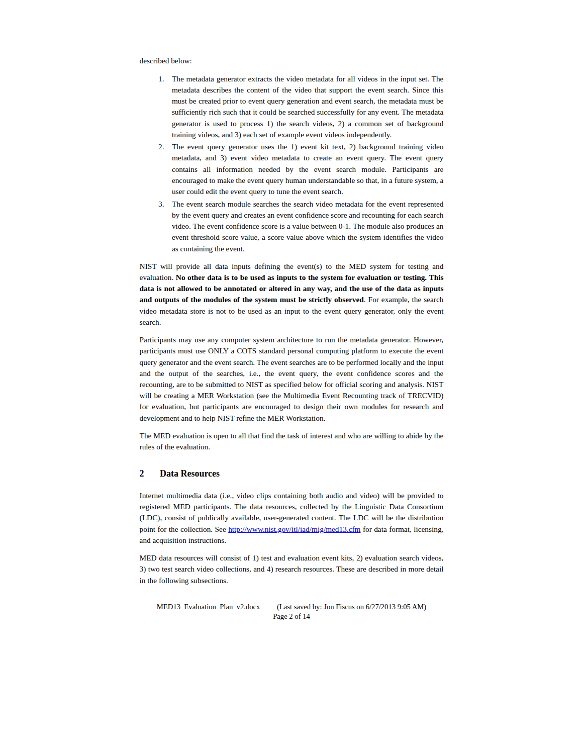described below:
The metadata generator extracts the video metadata for all videos in the input set. The metadata describes the content of the video that support the event search. Since this must be created prior to event query generation and event search, the metadata must be sufficiently rich such that it could be searched successfully for any event. The metadata generator is used to process 1) the search videos, 2) a common set of background training videos, and 3) each set of example event videos independently.
The event query generator uses the 1) event kit text, 2) background training video metadata, and 3) event video metadata to create an event query. The event query contains all information needed by the event search module. Participants are encouraged to make the event query human understandable so that, in a future system, a user could edit the event query to tune the event search.
The event search module searches the search video metadata for the event represented by the event query and creates an event confidence score and recounting for each search video. The event confidence score is a value between 0-1. The module also produces an event threshold score value, a score value above which the system identifies the video as containing the event.
NIST will provide all data inputs defining the event(s) to the MED system for testing and evaluation. No other data is to be used as inputs to the system for evaluation or testing. This data is not allowed to be annotated or altered in any way, and the use of the data as inputs and outputs of the modules of the system must be strictly observed. For example, the search video metadata store is not to be used as an input to the event query generator, only the event search.
Participants may use any computer system architecture to run the metadata generator. However, participants must use ONLY a COTS standard personal computing platform to execute the event query generator and the event search. The event searches are to be performed locally and the input and the output of the searches, i.e., the event query, the event confidence scores and the recounting, are to be submitted to NIST as specified below for official scoring and analysis. NIST will be creating a MER Workstation (see the Multimedia Event Recounting track of TRECVID) for evaluation, but participants are encouraged to design their own modules for research and development and to help NIST refine the MER Workstation.
The MED evaluation is open to all that find the task of interest and who are willing to abide by the rules of the evaluation.
2 Data Resources
Internet multimedia data (i.e., video clips containing both audio and video) will be provided to registered MED participants. The data resources, collected by the Linguistic Data Consortium (LDC), consist of publically available, user-generated content. The LDC will be the distribution point for the collection. See http://www.nist.gov/itl/iad/mig/med13.cfm for data format, licensing, and acquisition instructions.
MED data resources will consist of 1) test and evaluation event kits, 2) evaluation search videos, 3) two test search video collections, and 4) research resources. These are described in more detail in the following subsections.
MED13_Evaluation_Plan_v2.docx(Last saved by: Jon Fiscus on 6/27/2013 9:05 AM) Page 2 of 14